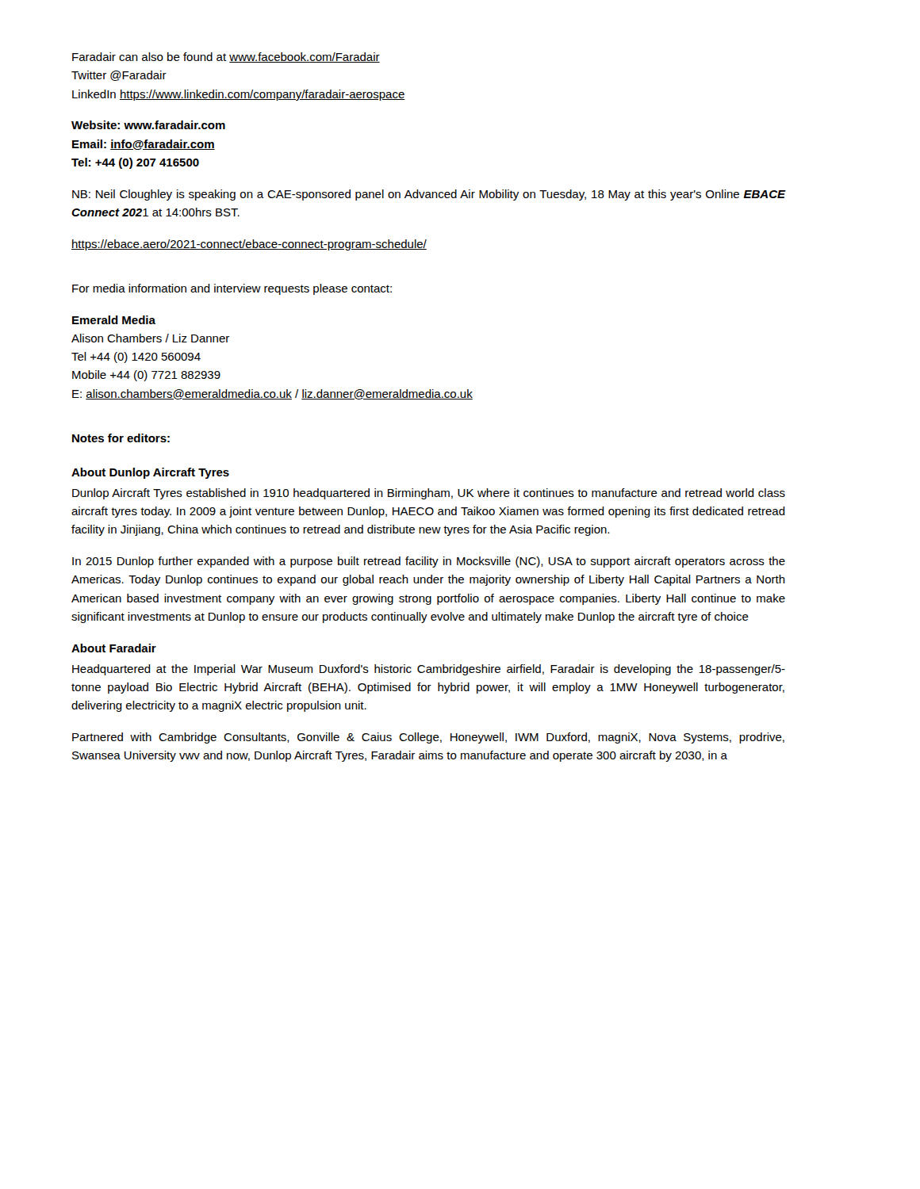Faradair can also be found at www.facebook.com/Faradair
Twitter @Faradair
LinkedIn https://www.linkedin.com/company/faradair-aerospace
Website: www.faradair.com
Email: info@faradair.com
Tel: +44 (0) 207 416500
NB: Neil Cloughley is speaking on a CAE-sponsored panel on Advanced Air Mobility on Tuesday, 18 May at this year's Online EBACE Connect 2021 at 14:00hrs BST.
https://ebace.aero/2021-connect/ebace-connect-program-schedule/
For media information and interview requests please contact:
Emerald Media
Alison Chambers / Liz Danner
Tel +44 (0) 1420 560094
Mobile +44 (0) 7721 882939
E: alison.chambers@emeraldmedia.co.uk / liz.danner@emeraldmedia.co.uk
Notes for editors:
About Dunlop Aircraft Tyres
Dunlop Aircraft Tyres established in 1910 headquartered in Birmingham, UK where it continues to manufacture and retread world class aircraft tyres today. In 2009 a joint venture between Dunlop, HAECO and Taikoo Xiamen was formed opening its first dedicated retread facility in Jinjiang, China which continues to retread and distribute new tyres for the Asia Pacific region.
In 2015 Dunlop further expanded with a purpose built retread facility in Mocksville (NC), USA to support aircraft operators across the Americas. Today Dunlop continues to expand our global reach under the majority ownership of Liberty Hall Capital Partners a North American based investment company with an ever growing strong portfolio of aerospace companies. Liberty Hall continue to make significant investments at Dunlop to ensure our products continually evolve and ultimately make Dunlop the aircraft tyre of choice
About Faradair
Headquartered at the Imperial War Museum Duxford's historic Cambridgeshire airfield, Faradair is developing the 18-passenger/5-tonne payload Bio Electric Hybrid Aircraft (BEHA). Optimised for hybrid power, it will employ a 1MW Honeywell turbogenerator, delivering electricity to a magniX electric propulsion unit.
Partnered with Cambridge Consultants, Gonville & Caius College, Honeywell, IWM Duxford, magniX, Nova Systems, prodrive, Swansea University vwv and now, Dunlop Aircraft Tyres, Faradair aims to manufacture and operate 300 aircraft by 2030, in a